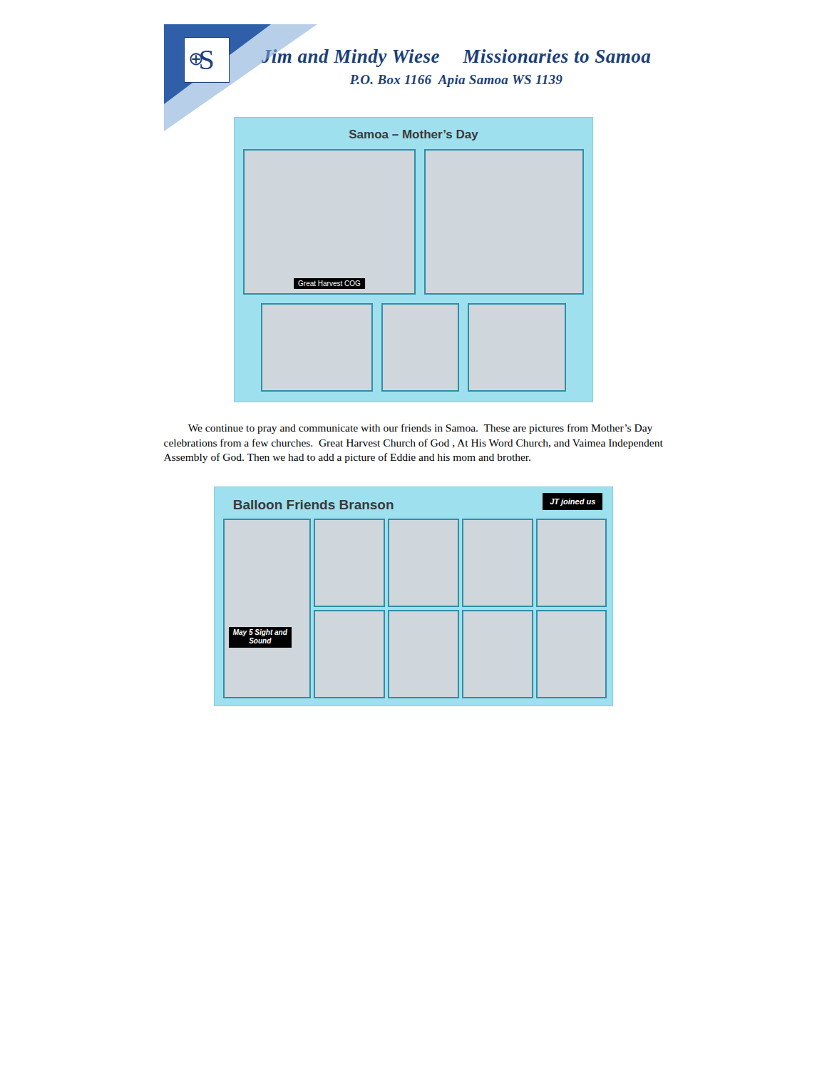S
Jim and Mindy Wiese Missionaries to Samoa
P.O. Box 1166 Apia Samoa WS 1139
Samoa – Mother’s Day
Great Harvest COG
We continue to pray and communicate with our friends in Samoa. These are pictures from Mother’s Day celebrations from a few churches. Great Harvest Church of God , At His Word Church, and Vaimea Independent Assembly of God. Then we had to add a picture of Eddie and his mom and brother.
Balloon Friends Branson
JT joined us
May 5 Sight and
Sound